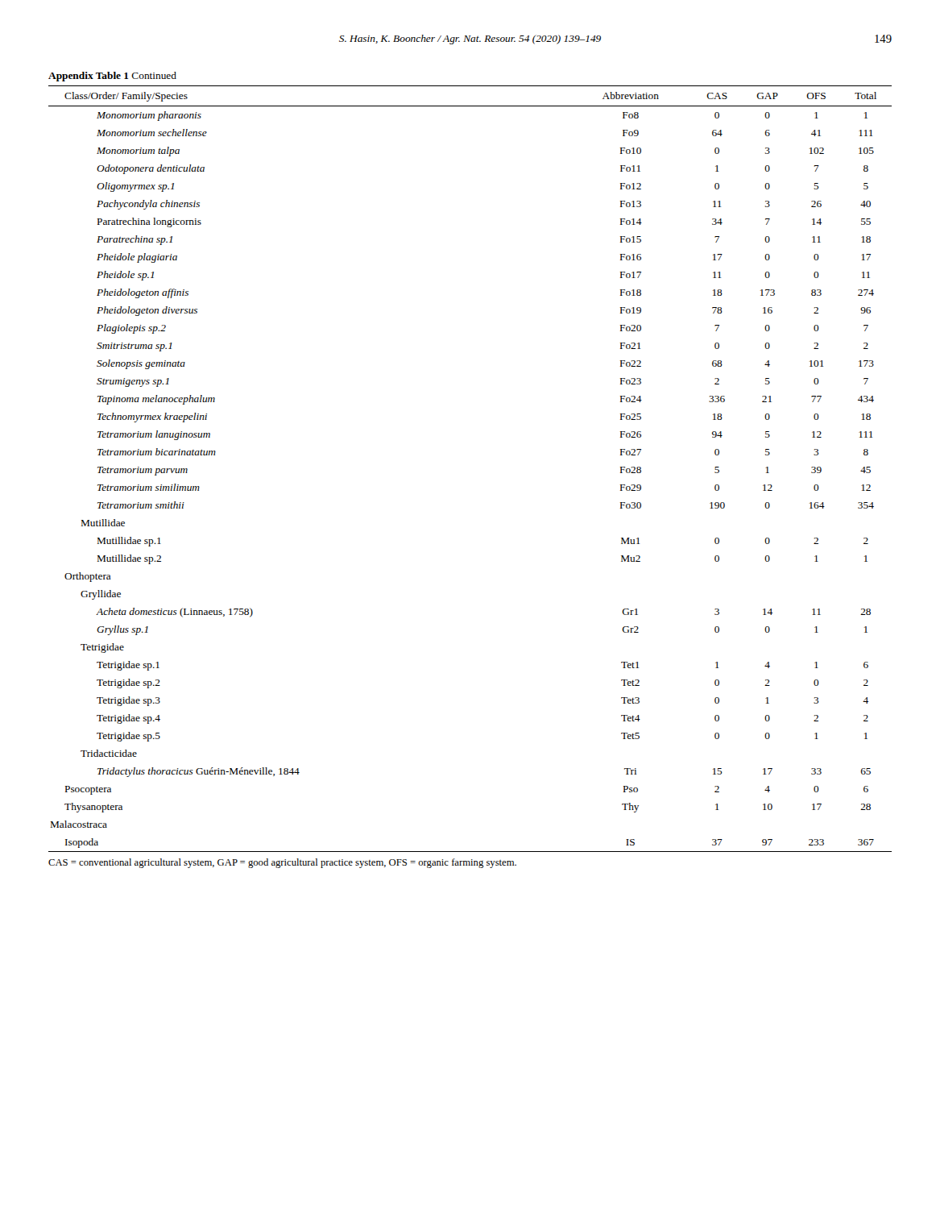S. Hasin, K. Booncher / Agr. Nat. Resour. 54 (2020) 139–149 149
Appendix Table 1 Continued
| Class/Order/ Family/Species | Abbreviation | CAS | GAP | OFS | Total |
| --- | --- | --- | --- | --- | --- |
| Monomorium pharaonis | Fo8 | 0 | 0 | 1 | 1 |
| Monomorium sechellense | Fo9 | 64 | 6 | 41 | 111 |
| Monomorium talpa | Fo10 | 0 | 3 | 102 | 105 |
| Odotoponera denticulata | Fo11 | 1 | 0 | 7 | 8 |
| Oligomyrmex sp.1 | Fo12 | 0 | 0 | 5 | 5 |
| Pachycondyla chinensis | Fo13 | 11 | 3 | 26 | 40 |
| Paratrechina longicornis | Fo14 | 34 | 7 | 14 | 55 |
| Paratrechina sp.1 | Fo15 | 7 | 0 | 11 | 18 |
| Pheidole plagiaria | Fo16 | 17 | 0 | 0 | 17 |
| Pheidole sp.1 | Fo17 | 11 | 0 | 0 | 11 |
| Pheidologeton affinis | Fo18 | 18 | 173 | 83 | 274 |
| Pheidologeton diversus | Fo19 | 78 | 16 | 2 | 96 |
| Plagiolepis sp.2 | Fo20 | 7 | 0 | 0 | 7 |
| Smitristruma sp.1 | Fo21 | 0 | 0 | 2 | 2 |
| Solenopsis geminata | Fo22 | 68 | 4 | 101 | 173 |
| Strumigenys sp.1 | Fo23 | 2 | 5 | 0 | 7 |
| Tapinoma melanocephalum | Fo24 | 336 | 21 | 77 | 434 |
| Technomyrmex kraepelini | Fo25 | 18 | 0 | 0 | 18 |
| Tetramorium lanuginosum | Fo26 | 94 | 5 | 12 | 111 |
| Tetramorium bicarinatatum | Fo27 | 0 | 5 | 3 | 8 |
| Tetramorium parvum | Fo28 | 5 | 1 | 39 | 45 |
| Tetramorium similimum | Fo29 | 0 | 12 | 0 | 12 |
| Tetramorium smithii | Fo30 | 190 | 0 | 164 | 354 |
| Mutillidae | | | | | |
| Mutillidae sp.1 | Mu1 | 0 | 0 | 2 | 2 |
| Mutillidae sp.2 | Mu2 | 0 | 0 | 1 | 1 |
| Orthoptera | | | | | |
| Gryllidae | | | | | |
| Acheta domesticus (Linnaeus, 1758) | Gr1 | 3 | 14 | 11 | 28 |
| Gryllus sp.1 | Gr2 | 0 | 0 | 1 | 1 |
| Tetrigidae | | | | | |
| Tetrigidae sp.1 | Tet1 | 1 | 4 | 1 | 6 |
| Tetrigidae sp.2 | Tet2 | 0 | 2 | 0 | 2 |
| Tetrigidae sp.3 | Tet3 | 0 | 1 | 3 | 4 |
| Tetrigidae sp.4 | Tet4 | 0 | 0 | 2 | 2 |
| Tetrigidae sp.5 | Tet5 | 0 | 0 | 1 | 1 |
| Tridacticidae | | | | | |
| Tridactylus thoracicus Guérin-Méneville, 1844 | Tri | 15 | 17 | 33 | 65 |
| Psocoptera | Pso | 2 | 4 | 0 | 6 |
| Thysanoptera | Thy | 1 | 10 | 17 | 28 |
| Malacostraca | | | | | |
| Isopoda | IS | 37 | 97 | 233 | 367 |
CAS = conventional agricultural system, GAP = good agricultural practice system, OFS = organic farming system.